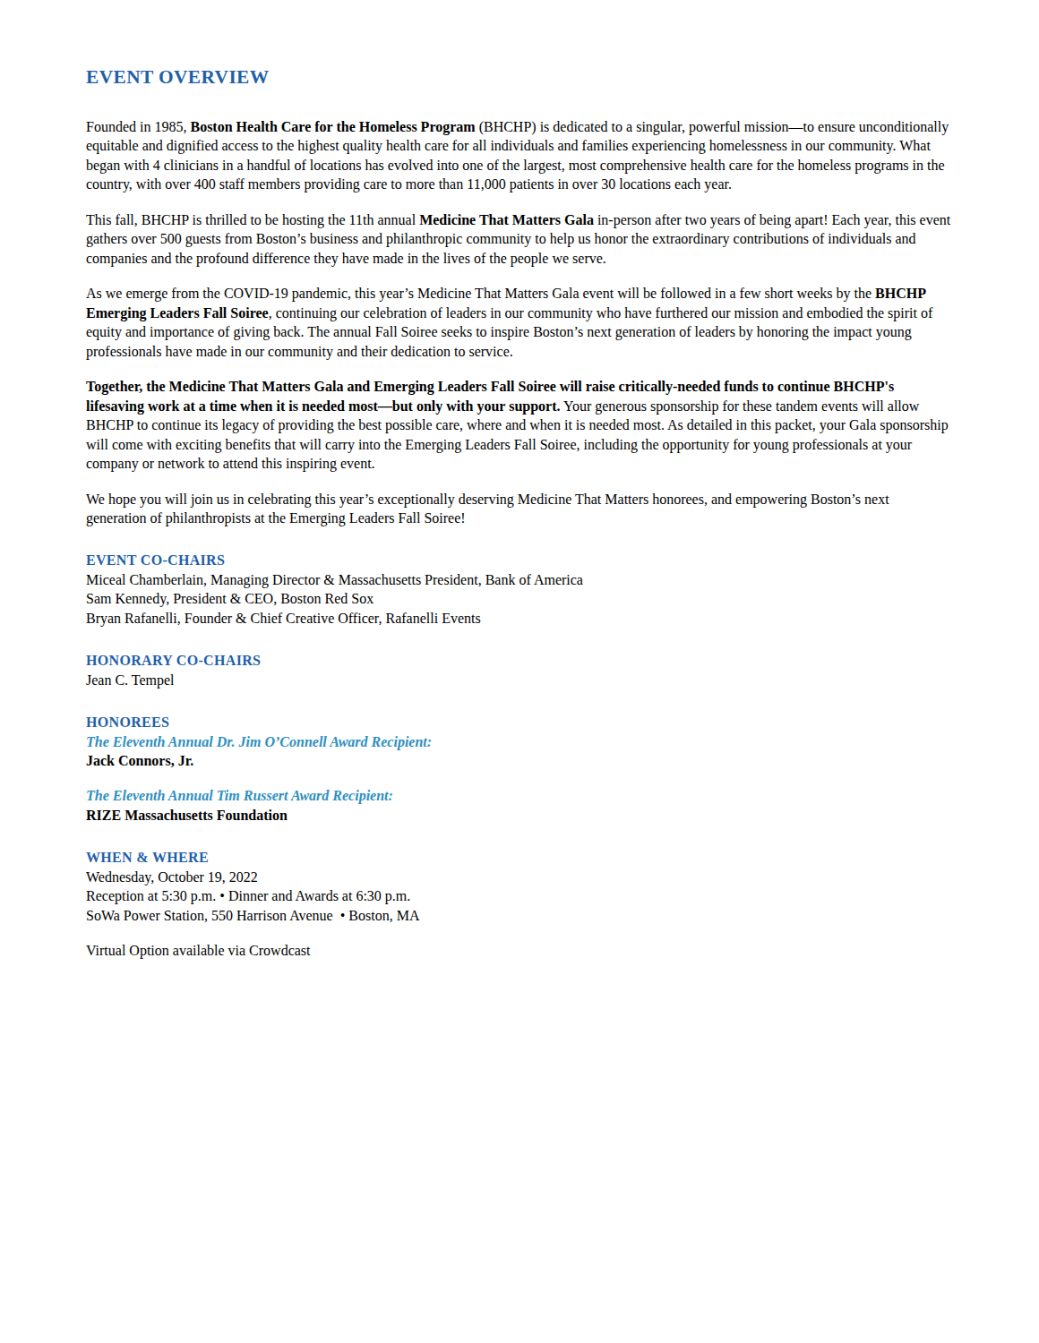EVENT OVERVIEW
Founded in 1985, Boston Health Care for the Homeless Program (BHCHP) is dedicated to a singular, powerful mission—to ensure unconditionally equitable and dignified access to the highest quality health care for all individuals and families experiencing homelessness in our community. What began with 4 clinicians in a handful of locations has evolved into one of the largest, most comprehensive health care for the homeless programs in the country, with over 400 staff members providing care to more than 11,000 patients in over 30 locations each year.
This fall, BHCHP is thrilled to be hosting the 11th annual Medicine That Matters Gala in-person after two years of being apart! Each year, this event gathers over 500 guests from Boston’s business and philanthropic community to help us honor the extraordinary contributions of individuals and companies and the profound difference they have made in the lives of the people we serve.
As we emerge from the COVID-19 pandemic, this year’s Medicine That Matters Gala event will be followed in a few short weeks by the BHCHP Emerging Leaders Fall Soiree, continuing our celebration of leaders in our community who have furthered our mission and embodied the spirit of equity and importance of giving back. The annual Fall Soiree seeks to inspire Boston’s next generation of leaders by honoring the impact young professionals have made in our community and their dedication to service.
Together, the Medicine That Matters Gala and Emerging Leaders Fall Soiree will raise critically-needed funds to continue BHCHP's lifesaving work at a time when it is needed most—but only with your support. Your generous sponsorship for these tandem events will allow BHCHP to continue its legacy of providing the best possible care, where and when it is needed most. As detailed in this packet, your Gala sponsorship will come with exciting benefits that will carry into the Emerging Leaders Fall Soiree, including the opportunity for young professionals at your company or network to attend this inspiring event.
We hope you will join us in celebrating this year’s exceptionally deserving Medicine That Matters honorees, and empowering Boston’s next generation of philanthropists at the Emerging Leaders Fall Soiree!
EVENT CO-CHAIRS
Miceal Chamberlain, Managing Director & Massachusetts President, Bank of America
Sam Kennedy, President & CEO, Boston Red Sox
Bryan Rafanelli, Founder & Chief Creative Officer, Rafanelli Events
HONORARY CO-CHAIRS
Jean C. Tempel
HONOREES
The Eleventh Annual Dr. Jim O’Connell Award Recipient:
Jack Connors, Jr.
The Eleventh Annual Tim Russert Award Recipient:
RIZE Massachusetts Foundation
WHEN & WHERE
Wednesday, October 19, 2022
Reception at 5:30 p.m. • Dinner and Awards at 6:30 p.m.
SoWa Power Station, 550 Harrison Avenue • Boston, MA
Virtual Option available via Crowdcast